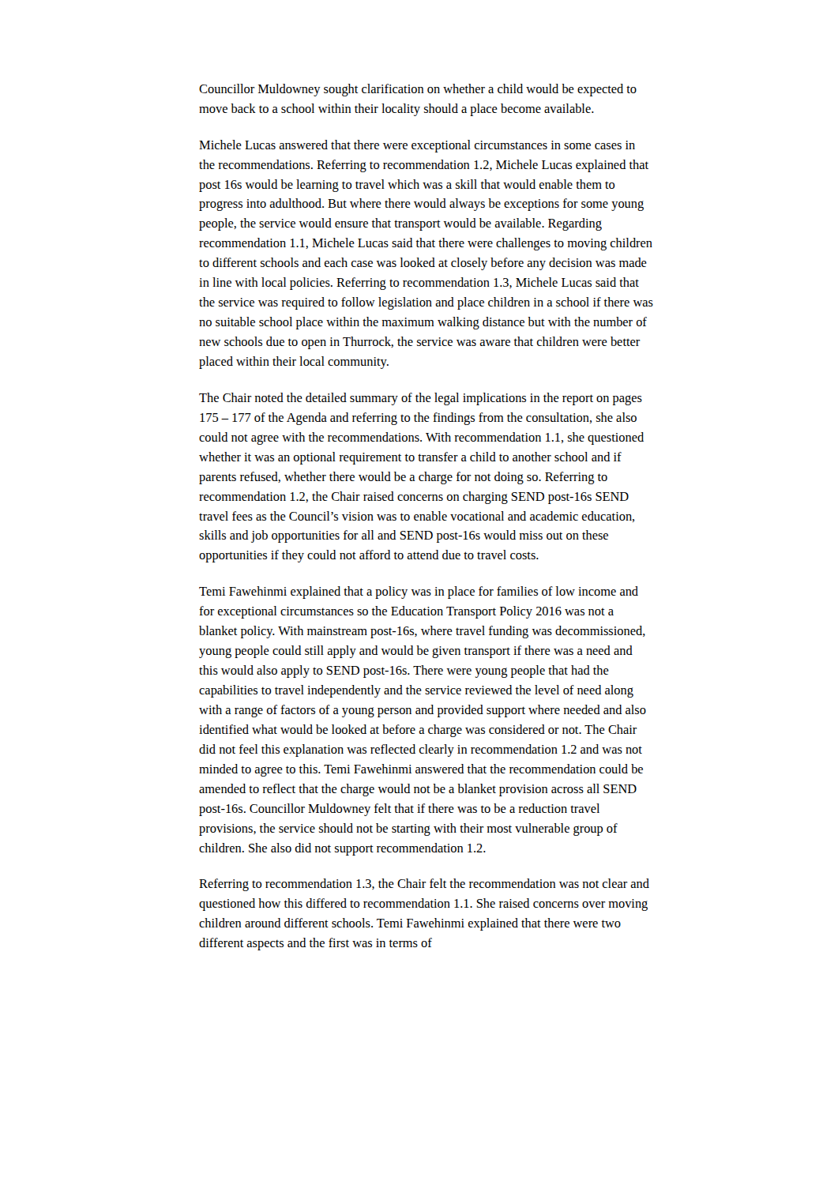Councillor Muldowney sought clarification on whether a child would be expected to move back to a school within their locality should a place become available.
Michele Lucas answered that there were exceptional circumstances in some cases in the recommendations. Referring to recommendation 1.2, Michele Lucas explained that post 16s would be learning to travel which was a skill that would enable them to progress into adulthood. But where there would always be exceptions for some young people, the service would ensure that transport would be available. Regarding recommendation 1.1, Michele Lucas said that there were challenges to moving children to different schools and each case was looked at closely before any decision was made in line with local policies. Referring to recommendation 1.3, Michele Lucas said that the service was required to follow legislation and place children in a school if there was no suitable school place within the maximum walking distance but with the number of new schools due to open in Thurrock, the service was aware that children were better placed within their local community.
The Chair noted the detailed summary of the legal implications in the report on pages 175 – 177 of the Agenda and referring to the findings from the consultation, she also could not agree with the recommendations. With recommendation 1.1, she questioned whether it was an optional requirement to transfer a child to another school and if parents refused, whether there would be a charge for not doing so. Referring to recommendation 1.2, the Chair raised concerns on charging SEND post-16s SEND travel fees as the Council’s vision was to enable vocational and academic education, skills and job opportunities for all and SEND post-16s would miss out on these opportunities if they could not afford to attend due to travel costs.
Temi Fawehinmi explained that a policy was in place for families of low income and for exceptional circumstances so the Education Transport Policy 2016 was not a blanket policy. With mainstream post-16s, where travel funding was decommissioned, young people could still apply and would be given transport if there was a need and this would also apply to SEND post-16s. There were young people that had the capabilities to travel independently and the service reviewed the level of need along with a range of factors of a young person and provided support where needed and also identified what would be looked at before a charge was considered or not. The Chair did not feel this explanation was reflected clearly in recommendation 1.2 and was not minded to agree to this. Temi Fawehinmi answered that the recommendation could be amended to reflect that the charge would not be a blanket provision across all SEND post-16s. Councillor Muldowney felt that if there was to be a reduction travel provisions, the service should not be starting with their most vulnerable group of children. She also did not support recommendation 1.2.
Referring to recommendation 1.3, the Chair felt the recommendation was not clear and questioned how this differed to recommendation 1.1. She raised concerns over moving children around different schools. Temi Fawehinmi explained that there were two different aspects and the first was in terms of